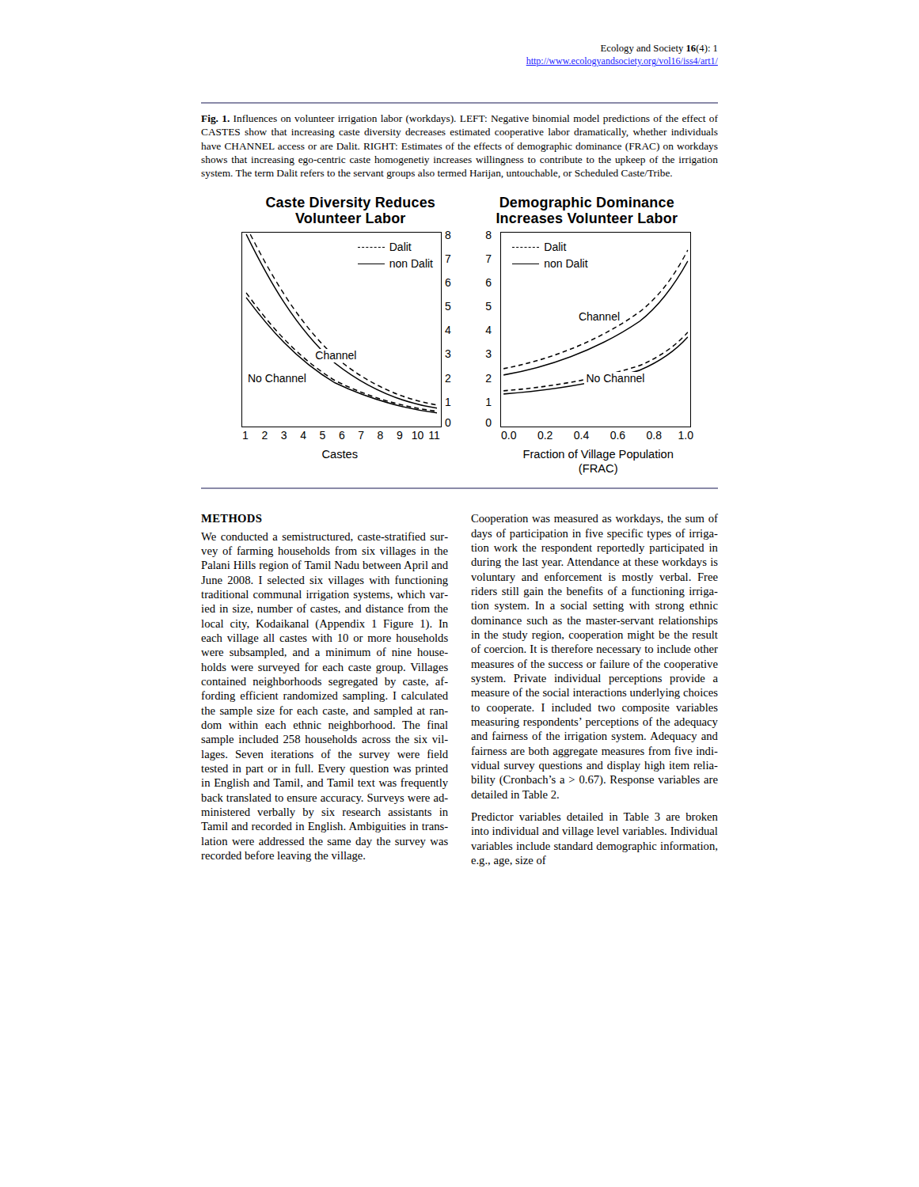Ecology and Society 16(4): 1
http://www.ecologyandsociety.org/vol16/iss4/art1/
Fig. 1. Influences on volunteer irrigation labor (workdays). LEFT: Negative binomial model predictions of the effect of CASTES show that increasing caste diversity decreases estimated cooperative labor dramatically, whether individuals have CHANNEL access or are Dalit. RIGHT: Estimates of the effects of demographic dominance (FRAC) on workdays shows that increasing ego-centric caste homogenetiy increases willingness to contribute to the upkeep of the irrigation system. The term Dalit refers to the servant groups also termed Harijan, untouchable, or Scheduled Caste/Tribe.
Caste Diversity Reduces
Volunteer Labor
Dalit
non Dalit
Channel
No Channel
8 7 6 5 4 3 2 1 0
1 2 3 4 5 6 7 8 9 10 11
Castes
Demographic Dominance
Increases Volunteer Labor
Workdays Contributed
8 7 6 5 4 3 2 1 0
Dalit
non Dalit
Channel
No Channel
0.0 0.2 0.4 0.6 0.8 1.0
Fraction of Village Population (FRAC)
METHODS
We conducted a semistructured, caste-stratified survey of farming households from six villages in the Palani Hills region of Tamil Nadu between April and June 2008. I selected six villages with functioning traditional communal irrigation systems, which varied in size, number of castes, and distance from the local city, Kodaikanal (Appendix 1 Figure 1). In each village all castes with 10 or more households were subsampled, and a minimum of nine households were surveyed for each caste group. Villages contained neighborhoods segregated by caste, affording efficient randomized sampling. I calculated the sample size for each caste, and sampled at random within each ethnic neighborhood. The final sample included 258 households across the six villages. Seven iterations of the survey were field tested in part or in full. Every question was printed in English and Tamil, and Tamil text was frequently back translated to ensure accuracy. Surveys were administered verbally by six research assistants in Tamil and recorded in English. Ambiguities in translation were addressed the same day the survey was recorded before leaving the village.
Cooperation was measured as workdays, the sum of days of participation in five specific types of irrigation work the respondent reportedly participated in during the last year. Attendance at these workdays is voluntary and enforcement is mostly verbal. Free riders still gain the benefits of a functioning irrigation system. In a social setting with strong ethnic dominance such as the master-servant relationships in the study region, cooperation might be the result of coercion. It is therefore necessary to include other measures of the success or failure of the cooperative system. Private individual perceptions provide a measure of the social interactions underlying choices to cooperate. I included two composite variables measuring respondents’ perceptions of the adequacy and fairness of the irrigation system. Adequacy and fairness are both aggregate measures from five individual survey questions and display high item reliability (Cronbach’s a > 0.67). Response variables are detailed in Table 2.
Predictor variables detailed in Table 3 are broken into individual and village level variables. Individual variables include standard demographic information, e.g., age, size of